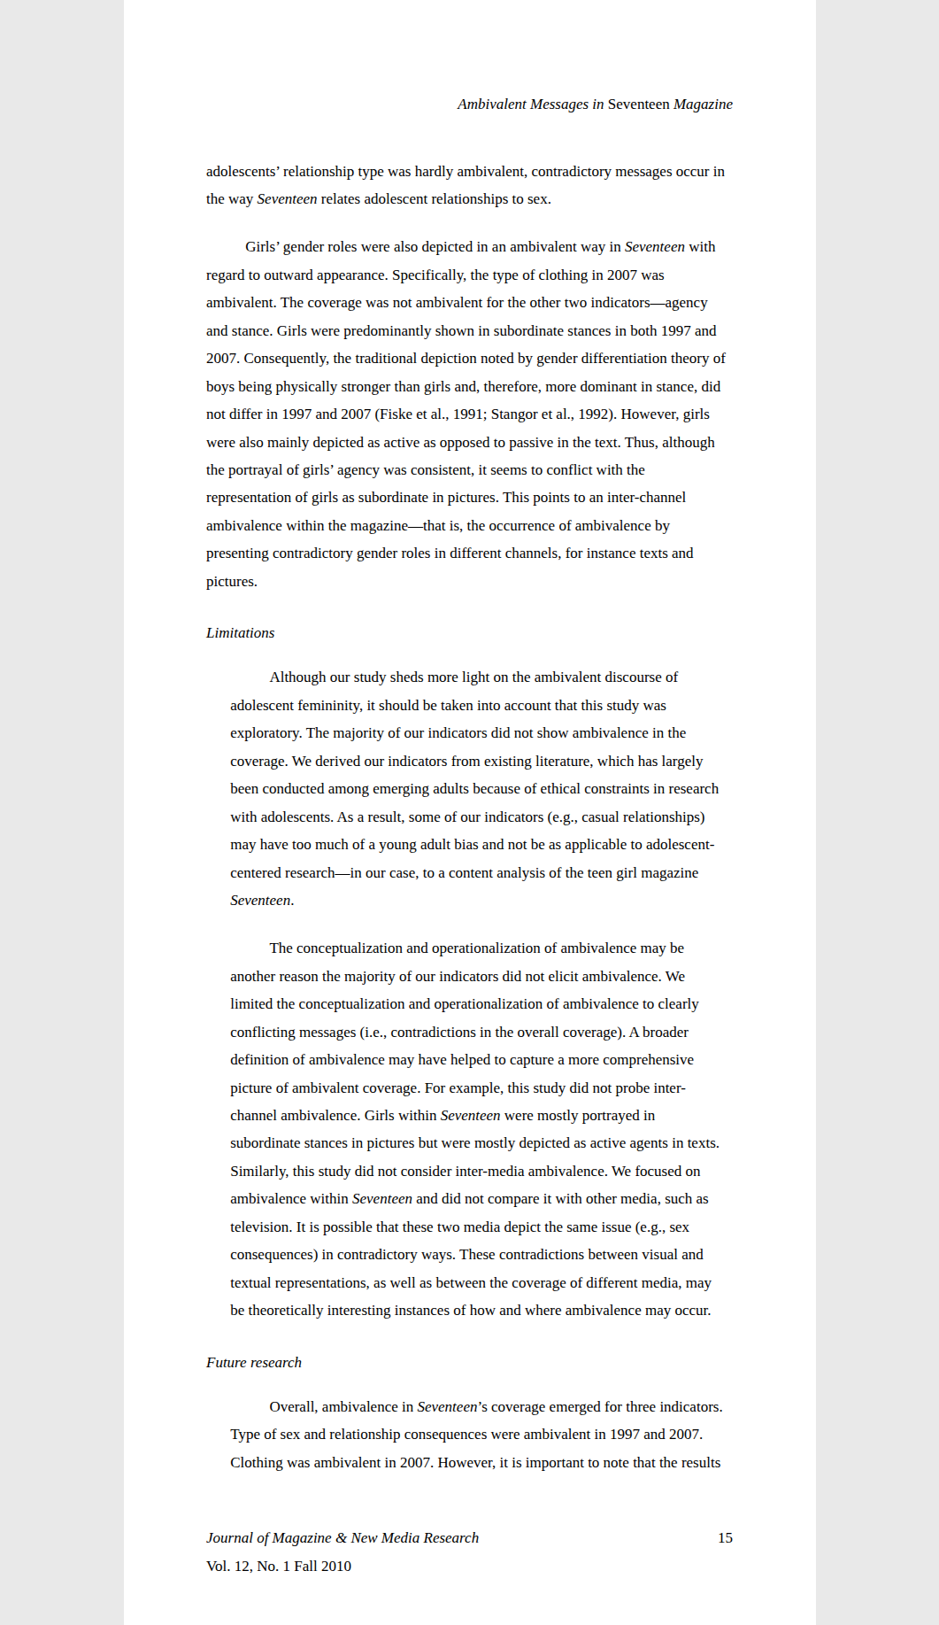Ambivalent Messages in Seventeen Magazine
adolescents’ relationship type was hardly ambivalent, contradictory messages occur in the way Seventeen relates adolescent relationships to sex.
Girls’ gender roles were also depicted in an ambivalent way in Seventeen with regard to outward appearance. Specifically, the type of clothing in 2007 was ambivalent. The coverage was not ambivalent for the other two indicators—agency and stance. Girls were predominantly shown in subordinate stances in both 1997 and 2007. Consequently, the traditional depiction noted by gender differentiation theory of boys being physically stronger than girls and, therefore, more dominant in stance, did not differ in 1997 and 2007 (Fiske et al., 1991; Stangor et al., 1992). However, girls were also mainly depicted as active as opposed to passive in the text. Thus, although the portrayal of girls’ agency was consistent, it seems to conflict with the representation of girls as subordinate in pictures. This points to an inter-channel ambivalence within the magazine—that is, the occurrence of ambivalence by presenting contradictory gender roles in different channels, for instance texts and pictures.
Limitations
Although our study sheds more light on the ambivalent discourse of adolescent femininity, it should be taken into account that this study was exploratory. The majority of our indicators did not show ambivalence in the coverage. We derived our indicators from existing literature, which has largely been conducted among emerging adults because of ethical constraints in research with adolescents. As a result, some of our indicators (e.g., casual relationships) may have too much of a young adult bias and not be as applicable to adolescent-centered research—in our case, to a content analysis of the teen girl magazine Seventeen.
The conceptualization and operationalization of ambivalence may be another reason the majority of our indicators did not elicit ambivalence. We limited the conceptualization and operationalization of ambivalence to clearly conflicting messages (i.e., contradictions in the overall coverage). A broader definition of ambivalence may have helped to capture a more comprehensive picture of ambivalent coverage. For example, this study did not probe inter-channel ambivalence. Girls within Seventeen were mostly portrayed in subordinate stances in pictures but were mostly depicted as active agents in texts. Similarly, this study did not consider inter-media ambivalence. We focused on ambivalence within Seventeen and did not compare it with other media, such as television. It is possible that these two media depict the same issue (e.g., sex consequences) in contradictory ways. These contradictions between visual and textual representations, as well as between the coverage of different media, may be theoretically interesting instances of how and where ambivalence may occur.
Future research
Overall, ambivalence in Seventeen’s coverage emerged for three indicators. Type of sex and relationship consequences were ambivalent in 1997 and 2007. Clothing was ambivalent in 2007. However, it is important to note that the results
Journal of Magazine & New Media Research
Vol. 12, No. 1 Fall 2010
15